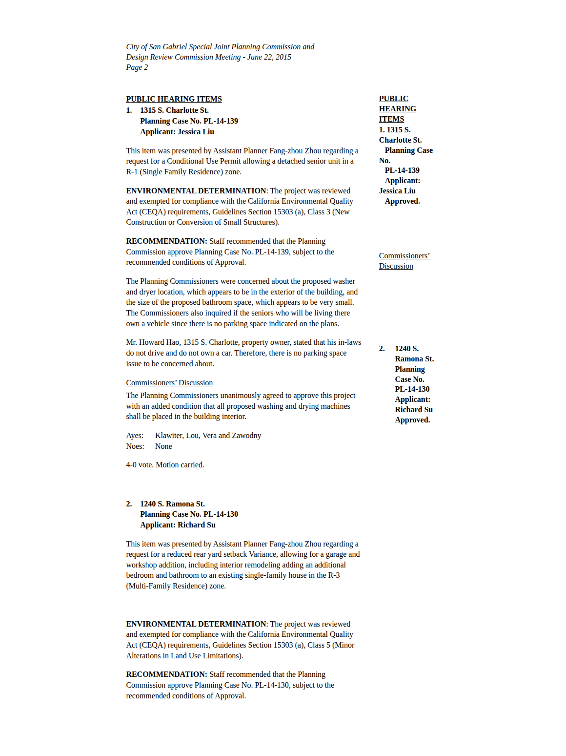City of San Gabriel Special Joint Planning Commission and
Design Review Commission Meeting - June 22, 2015
Page 2
PUBLIC HEARING ITEMS
1. 1315 S. Charlotte St.
Planning Case No. PL-14-139
Applicant: Jessica Liu
This item was presented by Assistant Planner Fang-zhou Zhou regarding a request for a Conditional Use Permit allowing a detached senior unit in a R-1 (Single Family Residence) zone.
ENVIRONMENTAL DETERMINATION: The project was reviewed and exempted for compliance with the California Environmental Quality Act (CEQA) requirements, Guidelines Section 15303 (a), Class 3 (New Construction or Conversion of Small Structures).
RECOMMENDATION: Staff recommended that the Planning Commission approve Planning Case No. PL-14-139, subject to the recommended conditions of Approval.
The Planning Commissioners were concerned about the proposed washer and dryer location, which appears to be in the exterior of the building, and the size of the proposed bathroom space, which appears to be very small. The Commissioners also inquired if the seniors who will be living there own a vehicle since there is no parking space indicated on the plans.
Mr. Howard Hao, 1315 S. Charlotte, property owner, stated that his in-laws do not drive and do not own a car. Therefore, there is no parking space issue to be concerned about.
Commissioners’ Discussion
The Planning Commissioners unanimously agreed to approve this project with an added condition that all proposed washing and drying machines shall be placed in the building interior.
Ayes: Klawiter, Lou, Vera and Zawodny
Noes: None
4-0 vote. Motion carried.
2. 1240 S. Ramona St.
Planning Case No. PL-14-130
Applicant: Richard Su
This item was presented by Assistant Planner Fang-zhou Zhou regarding a request for a reduced rear yard setback Variance, allowing for a garage and workshop addition, including interior remodeling adding an additional bedroom and bathroom to an existing single-family house in the R-3 (Multi-Family Residence) zone.
ENVIRONMENTAL DETERMINATION: The project was reviewed and exempted for compliance with the California Environmental Quality Act (CEQA) requirements, Guidelines Section 15303 (a), Class 5 (Minor Alterations in Land Use Limitations).
RECOMMENDATION: Staff recommended that the Planning Commission approve Planning Case No. PL-14-130, subject to the recommended conditions of Approval.
PUBLIC HEARING ITEMS
1. 1315 S. Charlotte St.
Planning Case No.
PL-14-139
Applicant: Jessica Liu
Approved.
Commissioners’ Discussion
2. 1240 S. Ramona St.
Planning Case No.
PL-14-130
Applicant: Richard Su
Approved.